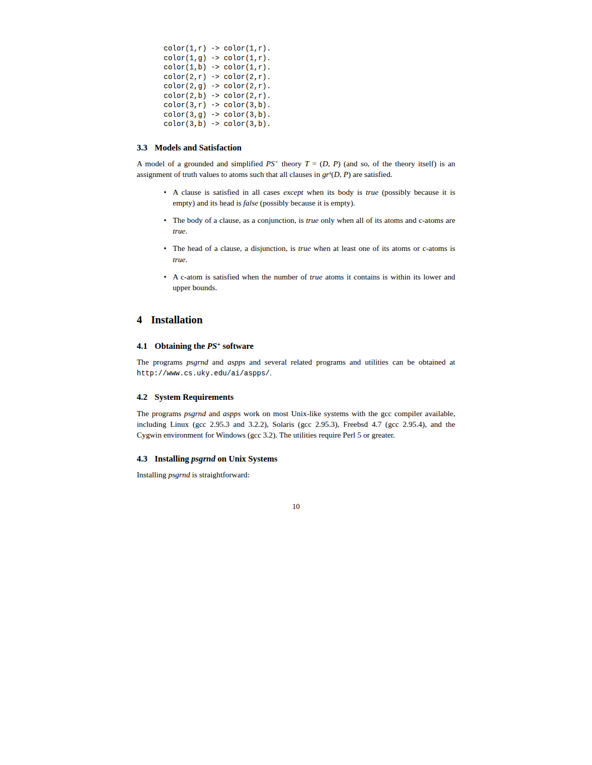color(1,r) -> color(1,r).
color(1,g) -> color(1,r).
color(1,b) -> color(1,r).
color(2,r) -> color(2,r).
color(2,g) -> color(2,r).
color(2,b) -> color(2,r).
color(3,r) -> color(3,b).
color(3,g) -> color(3,b).
color(3,b) -> color(3,b).
3.3 Models and Satisfaction
A model of a grounded and simplified PS+ theory T = (D, P) (and so, of the theory itself) is an assignment of truth values to atoms such that all clauses in grs(D, P) are satisfied.
A clause is satisfied in all cases except when its body is true (possibly because it is empty) and its head is false (possibly because it is empty).
The body of a clause, as a conjunction, is true only when all of its atoms and c-atoms are true.
The head of a clause, a disjunction, is true when at least one of its atoms or c-atoms is true.
A c-atom is satisfied when the number of true atoms it contains is within its lower and upper bounds.
4 Installation
4.1 Obtaining the PS+ software
The programs psgrnd and aspps and several related programs and utilities can be obtained at http://www.cs.uky.edu/ai/aspps/.
4.2 System Requirements
The programs psgrnd and aspps work on most Unix-like systems with the gcc compiler available, including Linux (gcc 2.95.3 and 3.2.2), Solaris (gcc 2.95.3), Freebsd 4.7 (gcc 2.95.4), and the Cygwin environment for Windows (gcc 3.2). The utilities require Perl 5 or greater.
4.3 Installing psgrnd on Unix Systems
Installing psgrnd is straightforward:
10